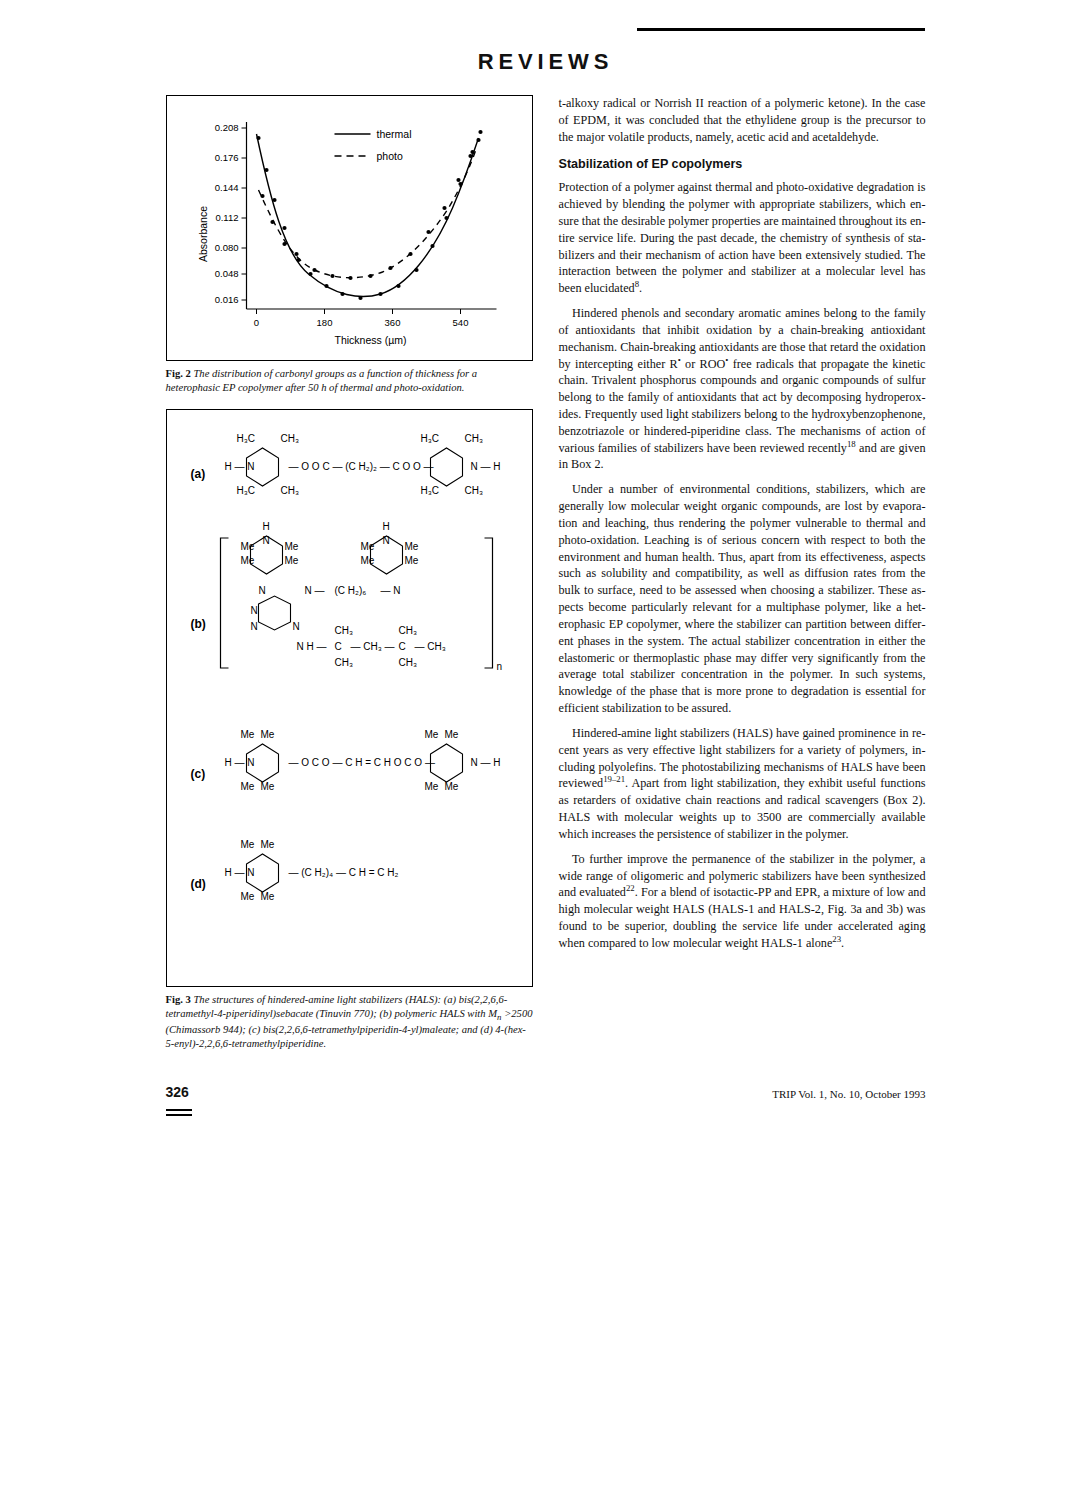REVIEWS
0.208 0.176 0.144 0.112 0.080 0.048 0.016 0 180 360 540 Thickness (µm) Absorbance thermal photo
Fig. 2 The distribution of carbonyl groups as a function of thickness for a heterophasic EP copolymer after 50 h of thermal and photo-oxidation.
(a) H₃C H₃C CH₃ CH₃ H — N — O O C — (C H₂)₂ — C O O — H₃C H₃C CH₃ CH₃ N — H (b) n H N Me Me Me Me H N Me Me Me Me N N — (C H₂)₆ — N N N N N H — C CH₃ CH₃ — CH₃ — C CH₃ CH₃ — CH₃ (c) Me Me Me Me H — N — O C O — C H = C H O C O — Me Me Me Me N — H (d) Me Me Me Me H — N — (C H₂)₄ — C H = C H₂
Fig. 3 The structures of hindered-amine light stabilizers (HALS): (a) bis(2,2,6,6-tetramethyl-4-piperidinyl)sebacate (Tinuvin 770); (b) polymeric HALS with Mn >2500 (Chimassorb 944); (c) bis(2,2,6,6-tetramethylpiperidin-4-yl)maleate; and (d) 4-(hex-5-enyl)-2,2,6,6-tetramethylpiperidine.
t-alkoxy radical or Norrish II reaction of a polymeric ketone). In the case of EPDM, it was concluded that the ethylidene group is the precursor to the major volatile products, namely, acetic acid and acetaldehyde.
Stabilization of EP copolymers
Protection of a polymer against thermal and photo-oxidative degradation is achieved by blending the polymer with appropriate stabilizers, which ensure that the desirable polymer properties are maintained throughout its entire service life. During the past decade, the chemistry of synthesis of stabilizers and their mechanism of action have been extensively studied. The interaction between the polymer and stabilizer at a molecular level has been elucidated8.
Hindered phenols and secondary aromatic amines belong to the family of antioxidants that inhibit oxidation by a chain-breaking antioxidant mechanism. Chain-breaking antioxidants are those that retard the oxidation by intercepting either R• or ROO• free radicals that propagate the kinetic chain. Trivalent phosphorus compounds and organic compounds of sulfur belong to the family of antioxidants that act by decomposing hydroperoxides. Frequently used light stabilizers belong to the hydroxybenzophenone, benzotriazole or hindered-piperidine class. The mechanisms of action of various families of stabilizers have been reviewed recently18 and are given in Box 2.
Under a number of environmental conditions, stabilizers, which are generally low molecular weight organic compounds, are lost by evaporation and leaching, thus rendering the polymer vulnerable to thermal and photo-oxidation. Leaching is of serious concern with respect to both the environment and human health. Thus, apart from its effectiveness, aspects such as solubility and compatibility, as well as diffusion rates from the bulk to surface, need to be assessed when choosing a stabilizer. These aspects become particularly relevant for a multiphase polymer, like a heterophasic EP copolymer, where the stabilizer can partition between different phases in the system. The actual stabilizer concentration in either the elastomeric or thermoplastic phase may differ very significantly from the average total stabilizer concentration in the polymer. In such systems, knowledge of the phase that is more prone to degradation is essential for efficient stabilization to be assured.
Hindered-amine light stabilizers (HALS) have gained prominence in recent years as very effective light stabilizers for a variety of polymers, including polyolefins. The photostabilizing mechanisms of HALS have been reviewed19–21. Apart from light stabilization, they exhibit useful functions as retarders of oxidative chain reactions and radical scavengers (Box 2). HALS with molecular weights up to 3500 are commercially available which increases the persistence of stabilizer in the polymer.
To further improve the permanence of the stabilizer in the polymer, a wide range of oligomeric and polymeric stabilizers have been synthesized and evaluated22. For a blend of isotactic-PP and EPR, a mixture of low and high molecular weight HALS (HALS-1 and HALS-2, Fig. 3a and 3b) was found to be superior, doubling the service life under accelerated aging when compared to low molecular weight HALS-1 alone23.
326
TRIP Vol. 1, No. 10, October 1993